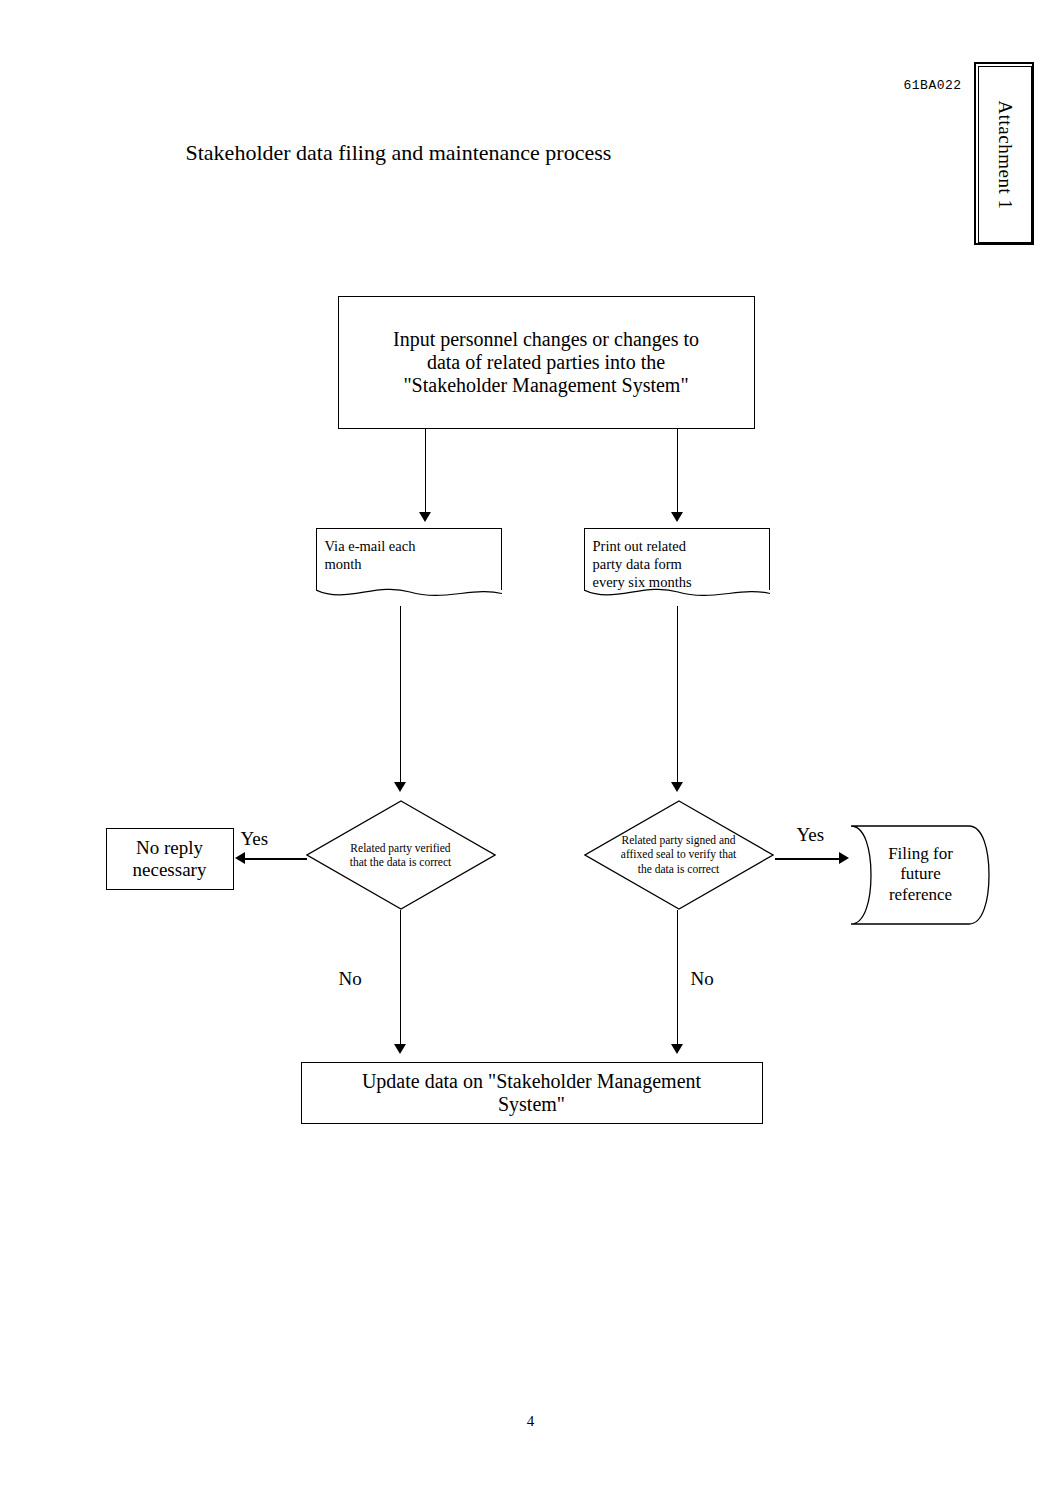61BA022
Attachment 1
Stakeholder data filing and maintenance process
Input personnel changes or changes to data of related parties into the "Stakeholder Management System"
Via e-mail each
month
Print out related
party data form
every six months
Related party verified that the data is correct
Related party signed and affixed seal to verify that the data is correct
No reply
necessary
Yes
Filing for
future
reference
Yes
No
No
Update data on "Stakeholder Management
System"
4